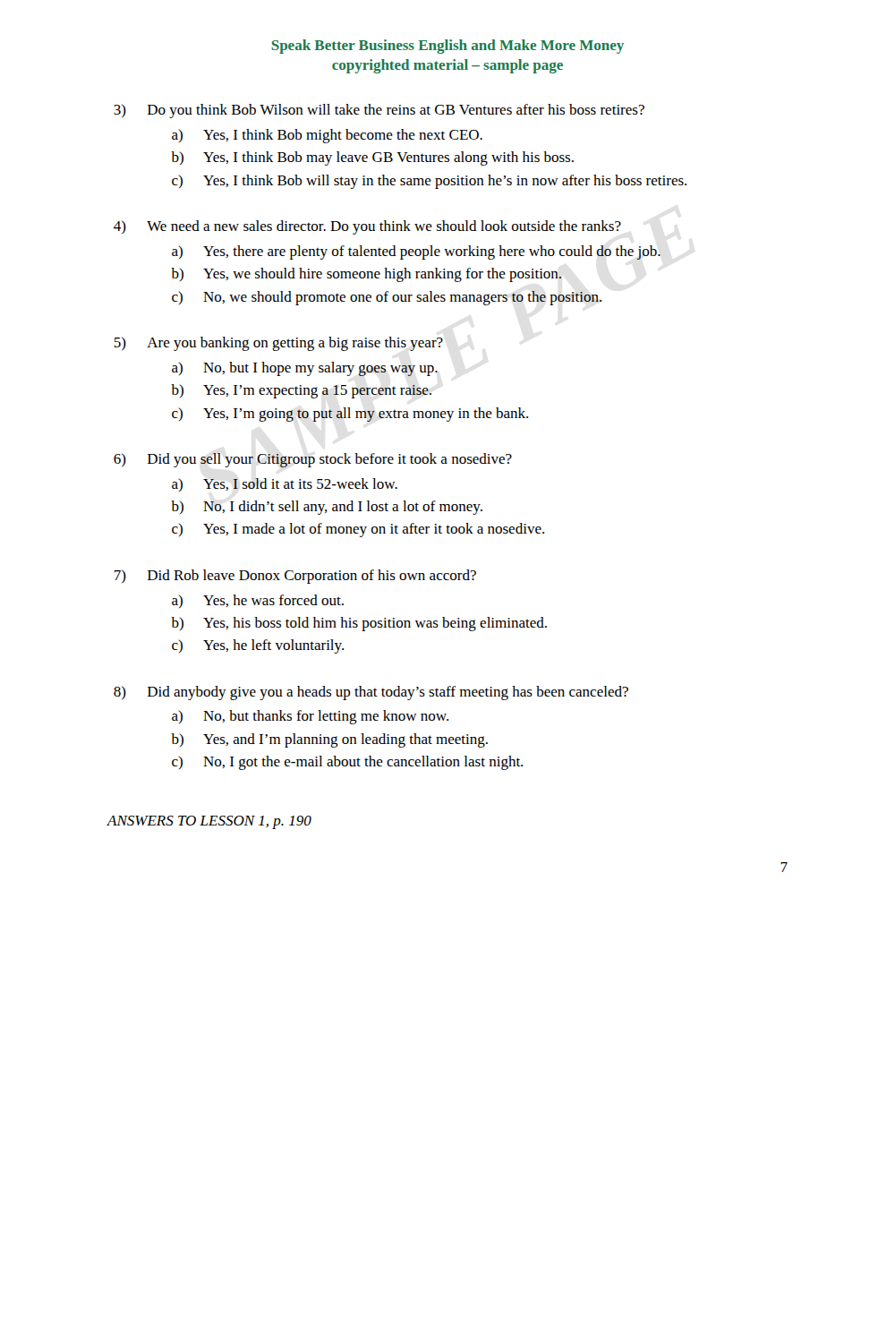SAMPLE PAGE
Speak Better Business English and Make More Money copyrighted material – sample page
Do you think Bob Wilson will take the reins at GB Ventures after his boss retires?
Yes, I think Bob might become the next CEO.
Yes, I think Bob may leave GB Ventures along with his boss.
Yes, I think Bob will stay in the same position he’s in now after his boss retires.
We need a new sales director. Do you think we should look outside the ranks?
Yes, there are plenty of talented people working here who could do the job.
Yes, we should hire someone high ranking for the position.
No, we should promote one of our sales managers to the position.
Are you banking on getting a big raise this year?
No, but I hope my salary goes way up.
Yes, I’m expecting a 15 percent raise.
Yes, I’m going to put all my extra money in the bank.
Did you sell your Citigroup stock before it took a nosedive?
Yes, I sold it at its 52-week low.
No, I didn’t sell any, and I lost a lot of money.
Yes, I made a lot of money on it after it took a nosedive.
Did Rob leave Donox Corporation of his own accord?
Yes, he was forced out.
Yes, his boss told him his position was being eliminated.
Yes, he left voluntarily.
Did anybody give you a heads up that today’s staff meeting has been canceled?
No, but thanks for letting me know now.
Yes, and I’m planning on leading that meeting.
No, I got the e-mail about the cancellation last night.
ANSWERS TO LESSON 1, p. 190
7